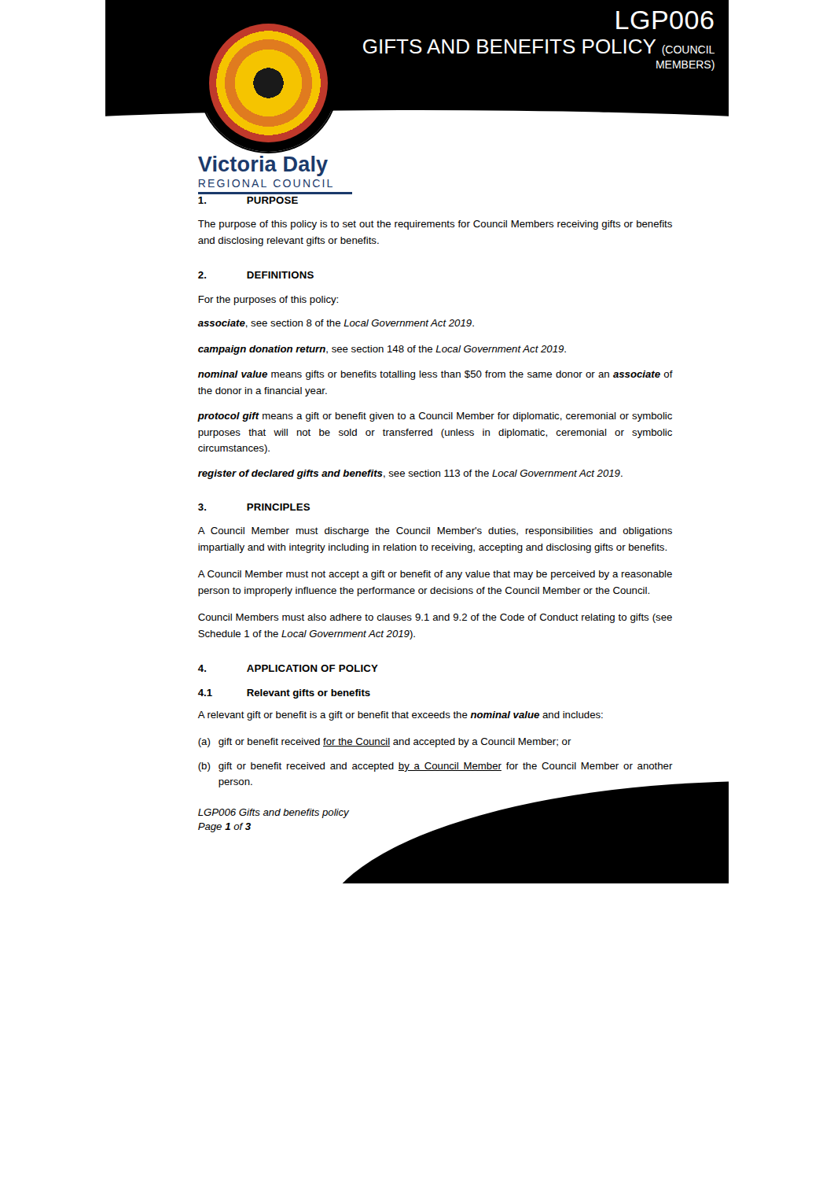LGP006
GIFTS AND BENEFITS POLICY (COUNCIL
MEMBERS)
Victoria Daly
REGIONAL COUNCIL
1. PURPOSE
The purpose of this policy is to set out the requirements for Council Members receiving gifts or benefits and disclosing relevant gifts or benefits.
2. DEFINITIONS
For the purposes of this policy:
associate, see section 8 of the Local Government Act 2019.
campaign donation return, see section 148 of the Local Government Act 2019.
nominal value means gifts or benefits totalling less than $50 from the same donor or an associate of the donor in a financial year.
protocol gift means a gift or benefit given to a Council Member for diplomatic, ceremonial or symbolic purposes that will not be sold or transferred (unless in diplomatic, ceremonial or symbolic circumstances).
register of declared gifts and benefits, see section 113 of the Local Government Act 2019.
3. PRINCIPLES
A Council Member must discharge the Council Member's duties, responsibilities and obligations impartially and with integrity including in relation to receiving, accepting and disclosing gifts or benefits.
A Council Member must not accept a gift or benefit of any value that may be perceived by a reasonable person to improperly influence the performance or decisions of the Council Member or the Council.
Council Members must also adhere to clauses 9.1 and 9.2 of the Code of Conduct relating to gifts (see Schedule 1 of the Local Government Act 2019).
4. APPLICATION OF POLICY
4.1 Relevant gifts or benefits
A relevant gift or benefit is a gift or benefit that exceeds the nominal value and includes:
(a)
gift or benefit received for the Council and accepted by a Council Member; or
(b)
gift or benefit received and accepted by a Council Member for the Council Member or another person.
LGP006 Gifts and benefits policy
Page 1 of 3